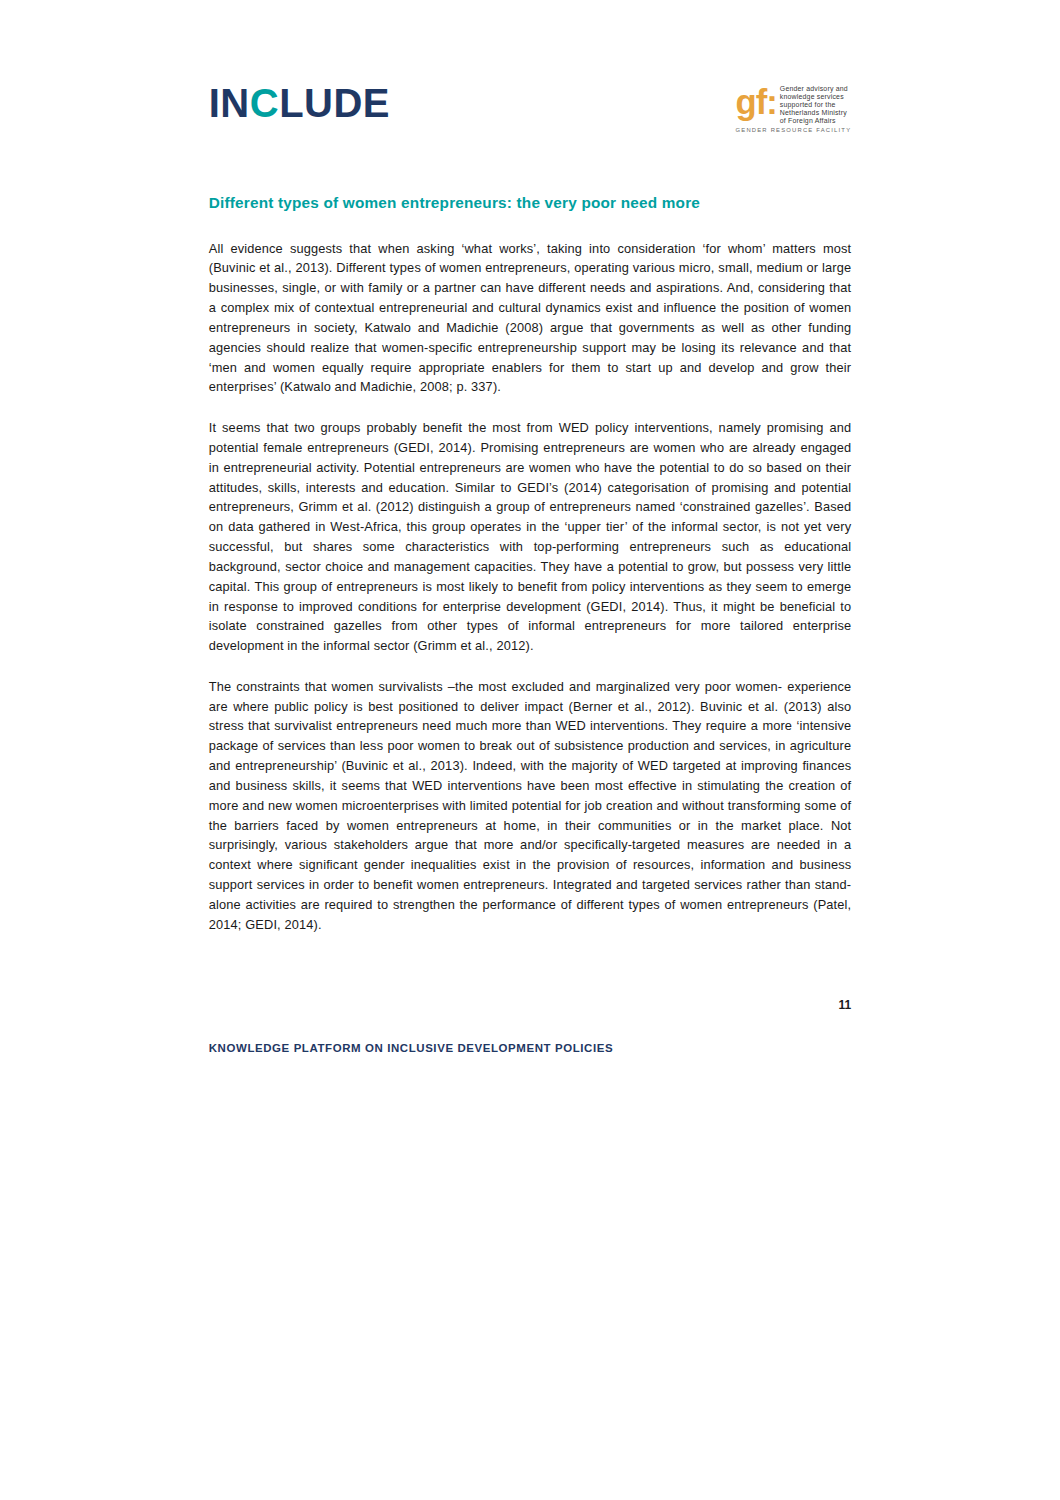INCLUDE
gf: Gender advisory and
knowledge services
supported for the
Netherlands Ministry
of Foreign Affairs
Gender Resource Facility
Different types of women entrepreneurs: the very poor need more
All evidence suggests that when asking ‘what works’, taking into consideration ‘for whom’ matters most (Buvinic et al., 2013). Different types of women entrepreneurs, operating various micro, small, medium or large businesses, single, or with family or a partner can have different needs and aspirations. And, considering that a complex mix of contextual entrepreneurial and cultural dynamics exist and influence the position of women entrepreneurs in society, Katwalo and Madichie (2008) argue that governments as well as other funding agencies should realize that women-specific entrepreneurship support may be losing its relevance and that ‘men and women equally require appropriate enablers for them to start up and develop and grow their enterprises’ (Katwalo and Madichie, 2008; p. 337).
It seems that two groups probably benefit the most from WED policy interventions, namely promising and potential female entrepreneurs (GEDI, 2014). Promising entrepreneurs are women who are already engaged in entrepreneurial activity. Potential entrepreneurs are women who have the potential to do so based on their attitudes, skills, interests and education. Similar to GEDI’s (2014) categorisation of promising and potential entrepreneurs, Grimm et al. (2012) distinguish a group of entrepreneurs named ‘constrained gazelles’. Based on data gathered in West-Africa, this group operates in the ‘upper tier’ of the informal sector, is not yet very successful, but shares some characteristics with top-performing entrepreneurs such as educational background, sector choice and management capacities. They have a potential to grow, but possess very little capital. This group of entrepreneurs is most likely to benefit from policy interventions as they seem to emerge in response to improved conditions for enterprise development (GEDI, 2014). Thus, it might be beneficial to isolate constrained gazelles from other types of informal entrepreneurs for more tailored enterprise development in the informal sector (Grimm et al., 2012).
The constraints that women survivalists –the most excluded and marginalized very poor women- experience are where public policy is best positioned to deliver impact (Berner et al., 2012). Buvinic et al. (2013) also stress that survivalist entrepreneurs need much more than WED interventions. They require a more ‘intensive package of services than less poor women to break out of subsistence production and services, in agriculture and entrepreneurship’ (Buvinic et al., 2013). Indeed, with the majority of WED targeted at improving finances and business skills, it seems that WED interventions have been most effective in stimulating the creation of more and new women microenterprises with limited potential for job creation and without transforming some of the barriers faced by women entrepreneurs at home, in their communities or in the market place. Not surprisingly, various stakeholders argue that more and/or specifically-targeted measures are needed in a context where significant gender inequalities exist in the provision of resources, information and business support services in order to benefit women entrepreneurs. Integrated and targeted services rather than stand-alone activities are required to strengthen the performance of different types of women entrepreneurs (Patel, 2014; GEDI, 2014).
11
Knowledge platform on inclusive development policies